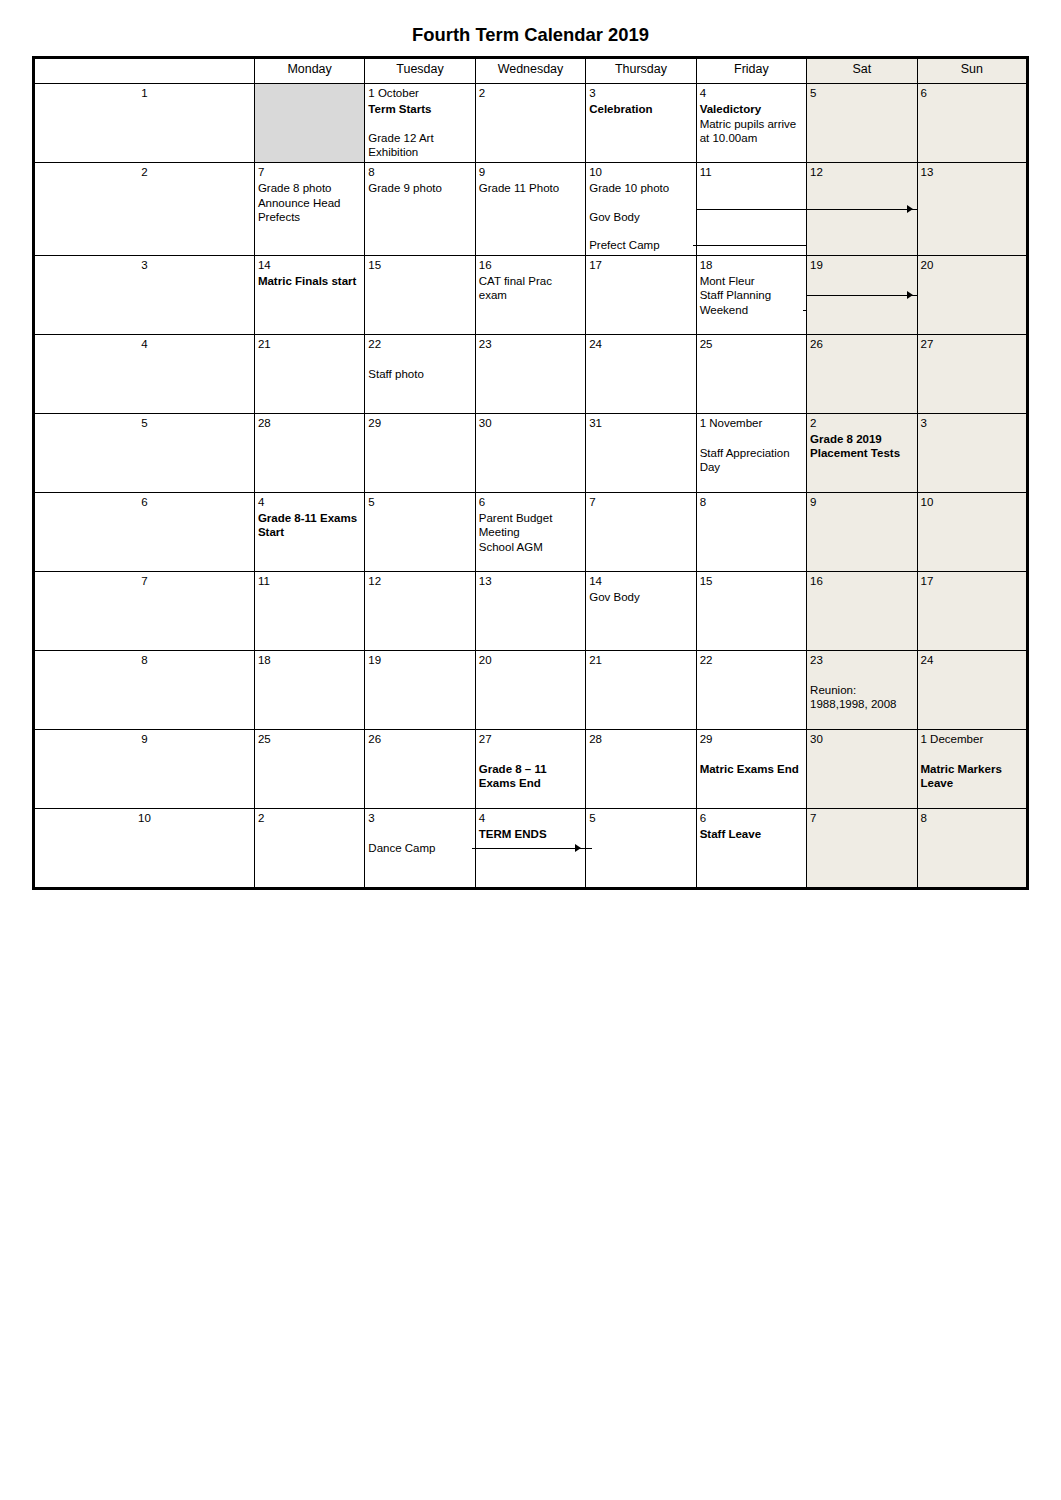Fourth Term Calendar 2019
| | Monday | Tuesday | Wednesday | Thursday | Friday | Sat | Sun |
| --- | --- | --- | --- | --- | --- | --- | --- |
| 1 | | 1 October Term Starts Grade 12 Art Exhibition | 2 | 3 Celebration | 4 Valedictory Matric pupils arrive at 10.00am | 5 | 6 |
| 2 | 7 Grade 8 photo Announce Head Prefects | 8 Grade 9 photo | 9 Grade 11 Photo | 10 Grade 10 photo Gov Body Prefect Camp | 11 | 12 | 13 |
| 3 | 14 Matric Finals start | 15 | 16 CAT final Prac exam | 17 | 18 Mont Fleur Staff Planning Weekend | 19 | 20 |
| 4 | 21 | 22 Staff photo | 23 | 24 | 25 | 26 | 27 |
| 5 | 28 | 29 | 30 | 31 | 1 November Staff Appreciation Day | 2 Grade 8 2019 Placement Tests | 3 |
| 6 | 4 Grade 8-11 Exams Start | 5 | 6 Parent Budget Meeting School AGM | 7 | 8 | 9 | 10 |
| 7 | 11 | 12 | 13 | 14 Gov Body | 15 | 16 | 17 |
| 8 | 18 | 19 | 20 | 21 | 22 | 23 Reunion: 1988,1998, 2008 | 24 |
| 9 | 25 | 26 | 27 Grade 8 – 11 Exams End | 28 | 29 Matric Exams End | 30 | 1 December Matric Markers Leave |
| 10 | 2 | 3 Dance Camp | 4 TERM ENDS | 5 | 6 Staff Leave | 7 | 8 |